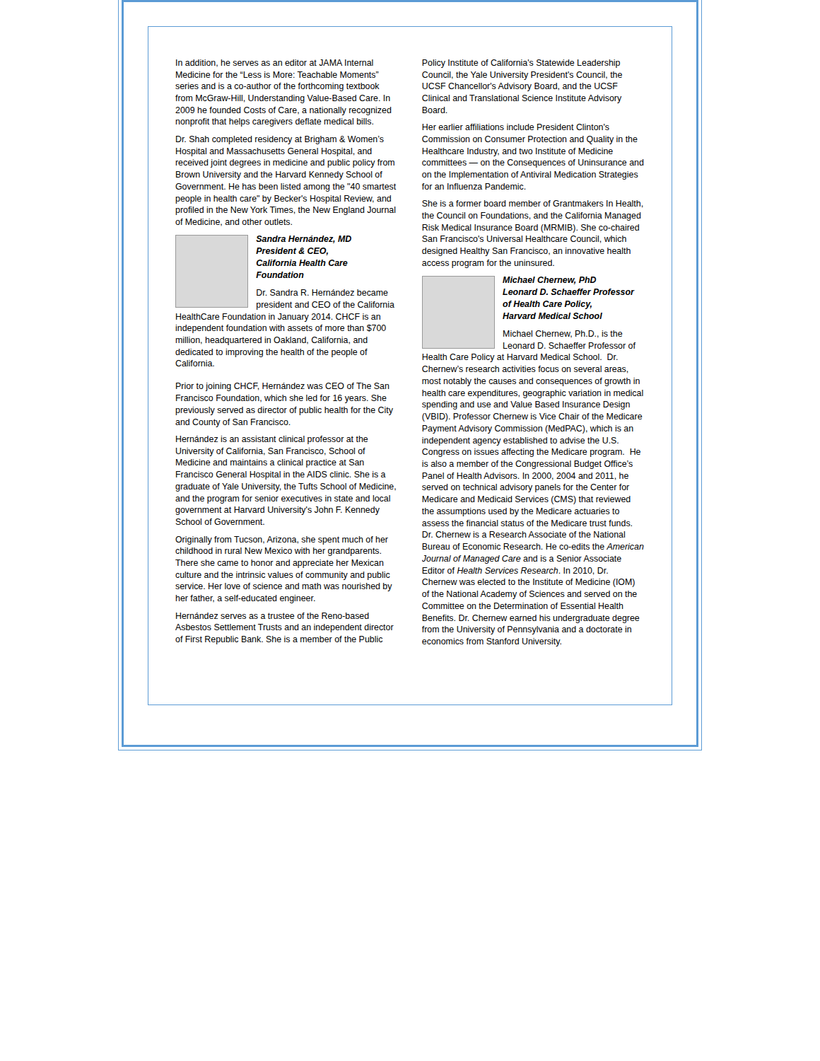In addition, he serves as an editor at JAMA Internal Medicine for the “Less is More: Teachable Moments” series and is a co-author of the forthcoming textbook from McGraw-Hill, Understanding Value-Based Care. In 2009 he founded Costs of Care, a nationally recognized nonprofit that helps caregivers deflate medical bills.
Dr. Shah completed residency at Brigham & Women’s Hospital and Massachusetts General Hospital, and received joint degrees in medicine and public policy from Brown University and the Harvard Kennedy School of Government. He has been listed among the "40 smartest people in health care" by Becker's Hospital Review, and profiled in the New York Times, the New England Journal of Medicine, and other outlets.
Sandra Hernández, MD President & CEO, California Health Care Foundation
Dr. Sandra R. Hernández became president and CEO of the California HealthCare Foundation in January 2014. CHCF is an independent foundation with assets of more than $700 million, headquartered in Oakland, California, and dedicated to improving the health of the people of California.
Prior to joining CHCF, Hernández was CEO of The San Francisco Foundation, which she led for 16 years. She previously served as director of public health for the City and County of San Francisco.
Hernández is an assistant clinical professor at the University of California, San Francisco, School of Medicine and maintains a clinical practice at San Francisco General Hospital in the AIDS clinic. She is a graduate of Yale University, the Tufts School of Medicine, and the program for senior executives in state and local government at Harvard University's John F. Kennedy School of Government.
Originally from Tucson, Arizona, she spent much of her childhood in rural New Mexico with her grandparents. There she came to honor and appreciate her Mexican culture and the intrinsic values of community and public service. Her love of science and math was nourished by her father, a self-educated engineer.
Hernández serves as a trustee of the Reno-based Asbestos Settlement Trusts and an independent director of First Republic Bank. She is a member of the Public Policy Institute of California's Statewide Leadership Council, the Yale University President's Council, the UCSF Chancellor's Advisory Board, and the UCSF Clinical and Translational Science Institute Advisory Board.
Her earlier affiliations include President Clinton's Commission on Consumer Protection and Quality in the Healthcare Industry, and two Institute of Medicine committees — on the Consequences of Uninsurance and on the Implementation of Antiviral Medication Strategies for an Influenza Pandemic.
She is a former board member of Grantmakers In Health, the Council on Foundations, and the California Managed Risk Medical Insurance Board (MRMIB). She co-chaired San Francisco's Universal Healthcare Council, which designed Healthy San Francisco, an innovative health access program for the uninsured.
Michael Chernew, PhD Leonard D. Schaeffer Professor of Health Care Policy, Harvard Medical School
Michael Chernew, Ph.D., is the Leonard D. Schaeffer Professor of Health Care Policy at Harvard Medical School. Dr. Chernew’s research activities focus on several areas, most notably the causes and consequences of growth in health care expenditures, geographic variation in medical spending and use and Value Based Insurance Design (VBID). Professor Chernew is Vice Chair of the Medicare Payment Advisory Commission (MedPAC), which is an independent agency established to advise the U.S. Congress on issues affecting the Medicare program. He is also a member of the Congressional Budget Office’s Panel of Health Advisors. In 2000, 2004 and 2011, he served on technical advisory panels for the Center for Medicare and Medicaid Services (CMS) that reviewed the assumptions used by the Medicare actuaries to assess the financial status of the Medicare trust funds. Dr. Chernew is a Research Associate of the National Bureau of Economic Research. He co-edits the American Journal of Managed Care and is a Senior Associate Editor of Health Services Research. In 2010, Dr. Chernew was elected to the Institute of Medicine (IOM) of the National Academy of Sciences and served on the Committee on the Determination of Essential Health Benefits. Dr. Chernew earned his undergraduate degree from the University of Pennsylvania and a doctorate in economics from Stanford University.